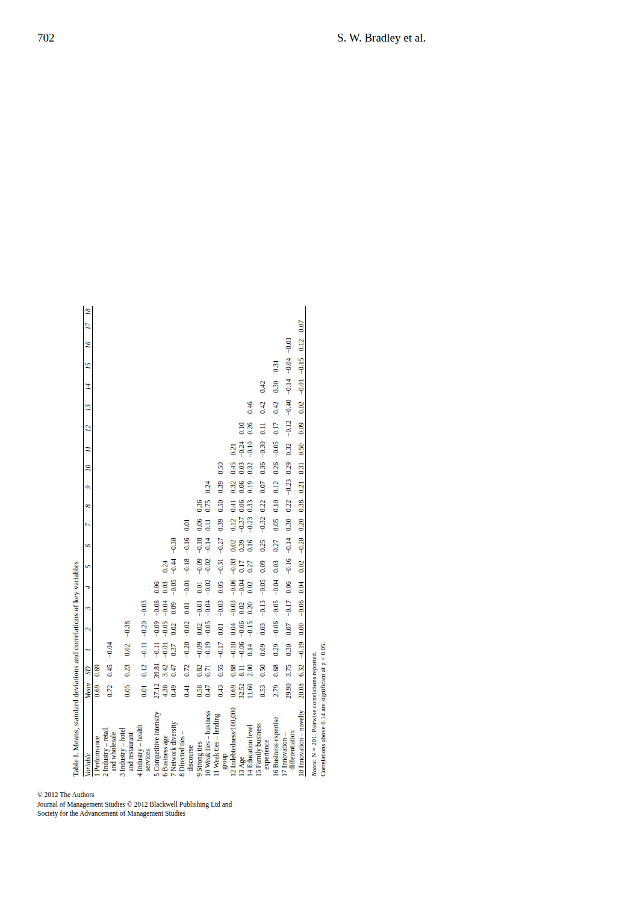702
S. W. Bradley et al.
Table I. Means, standard deviations and correlations of key variables
| Variable | Mean | SD | 1 | 2 | 3 | 4 | 5 | 6 | 7 | 8 | 9 | 10 | 11 | 12 | 13 | 14 | 15 | 16 | 17 | 18 |
| --- | --- | --- | --- | --- | --- | --- | --- | --- | --- | --- | --- | --- | --- | --- | --- | --- | --- | --- | --- | --- |
| 1 Performance | 0.69 | 0.69 | | | | | | | | | | | | | | | | | | |
| 2 Industry – retail and wholesale | 0.72 | 0.45 | −0.04 | | | | | | | | | | | | | | | | | |
| 3 Industry – hotel and restaurant | 0.05 | 0.23 | 0.02 | −0.38 | | | | | | | | | | | | | | | | |
| 4 Industry – health services | 0.01 | 0.12 | −0.11 | −0.20 | −0.03 | | | | | | | | | | | | | | | |
| 5 Competitive intensity | 27.12 | 39.81 | −0.11 | −0.09 | −0.08 | 0.06 | | | | | | | | | | | | | | |
| 6 Business age | 4.38 | 3.42 | −0.01 | −0.05 | −0.04 | 0.03 | 0.24 | | | | | | | | | | | | | |
| 7 Network diversity | 0.49 | 0.47 | 0.37 | 0.02 | 0.09 | −0.05 | −0.44 | −0.30 | | | | | | | | | | | | |
| 8 Directed ties – discourse | 0.41 | 0.72 | −0.20 | −0.02 | 0.01 | −0.01 | −0.18 | −0.16 | 0.01 | | | | | | | | | | | |
| 9 Strong ties | 0.58 | 0.82 | −0.09 | 0.02 | −0.01 | 0.01 | −0.09 | −0.18 | 0.06 | 0.36 | | | | | | | | | | |
| 10 Weak ties – business | 0.47 | 0.71 | −0.19 | −0.05 | −0.04 | −0.02 | −0.02 | −0.14 | 0.11 | 0.75 | 0.24 | | | | | | | | | |
| 11 Weak ties – lending group | 0.43 | 0.55 | −0.17 | 0.01 | −0.03 | 0.05 | −0.31 | −0.27 | 0.39 | 0.50 | 0.39 | 0.50 | | | | | | | | |
| 12 Indebtedness/100,000 | 0.69 | 0.88 | −0.10 | 0.04 | −0.03 | −0.06 | −0.03 | 0.02 | 0.12 | 0.41 | 0.32 | 0.45 | 0.21 | | | | | | | |
| 13 Age | 32.52 | 8.11 | −0.06 | −0.06 | 0.02 | −0.04 | 0.17 | 0.39 | −0.37 | 0.06 | 0.06 | 0.03 | −0.24 | 0.10 | | | | | | |
| 14 Education level | 11.60 | 2.00 | 0.14 | −0.15 | 0.20 | 0.02 | 0.27 | 0.16 | −0.23 | 0.33 | 0.19 | 0.32 | −0.10 | 0.26 | 0.46 | | | | | |
| 15 Family business experience | 0.53 | 0.50 | 0.09 | 0.03 | −0.13 | −0.05 | 0.09 | 0.25 | −0.32 | 0.22 | 0.07 | 0.36 | −0.30 | 0.11 | 0.42 | 0.42 | | | | |
| 16 Business expertise | 2.79 | 0.68 | 0.29 | −0.06 | −0.05 | −0.04 | 0.03 | 0.27 | 0.05 | 0.10 | 0.12 | 0.26 | −0.05 | 0.17 | 0.42 | 0.30 | 0.31 | | | |
| 17 Innovation – differentiation | 29.90 | 3.75 | 0.30 | 0.07 | −0.17 | 0.06 | −0.16 | −0.14 | 0.30 | 0.22 | −0.23 | 0.29 | 0.32 | −0.12 | −0.40 | −0.14 | −0.04 | −0.01 | | |
| 18 Innovation – novelty | 20.08 | 6.32 | −0.19 | 0.00 | −0.06 | 0.04 | 0.02 | −0.20 | 0.20 | 0.38 | 0.21 | 0.31 | 0.50 | 0.09 | 0.02 | −0.01 | −0.15 | 0.12 | 0.07 | |
Notes: N = 201. Pairwise correlations reported.
Correlations above 0.14 are significant at p < 0.05.
© 2012 The Authors
Journal of Management Studies © 2012 Blackwell Publishing Ltd and
Society for the Advancement of Management Studies